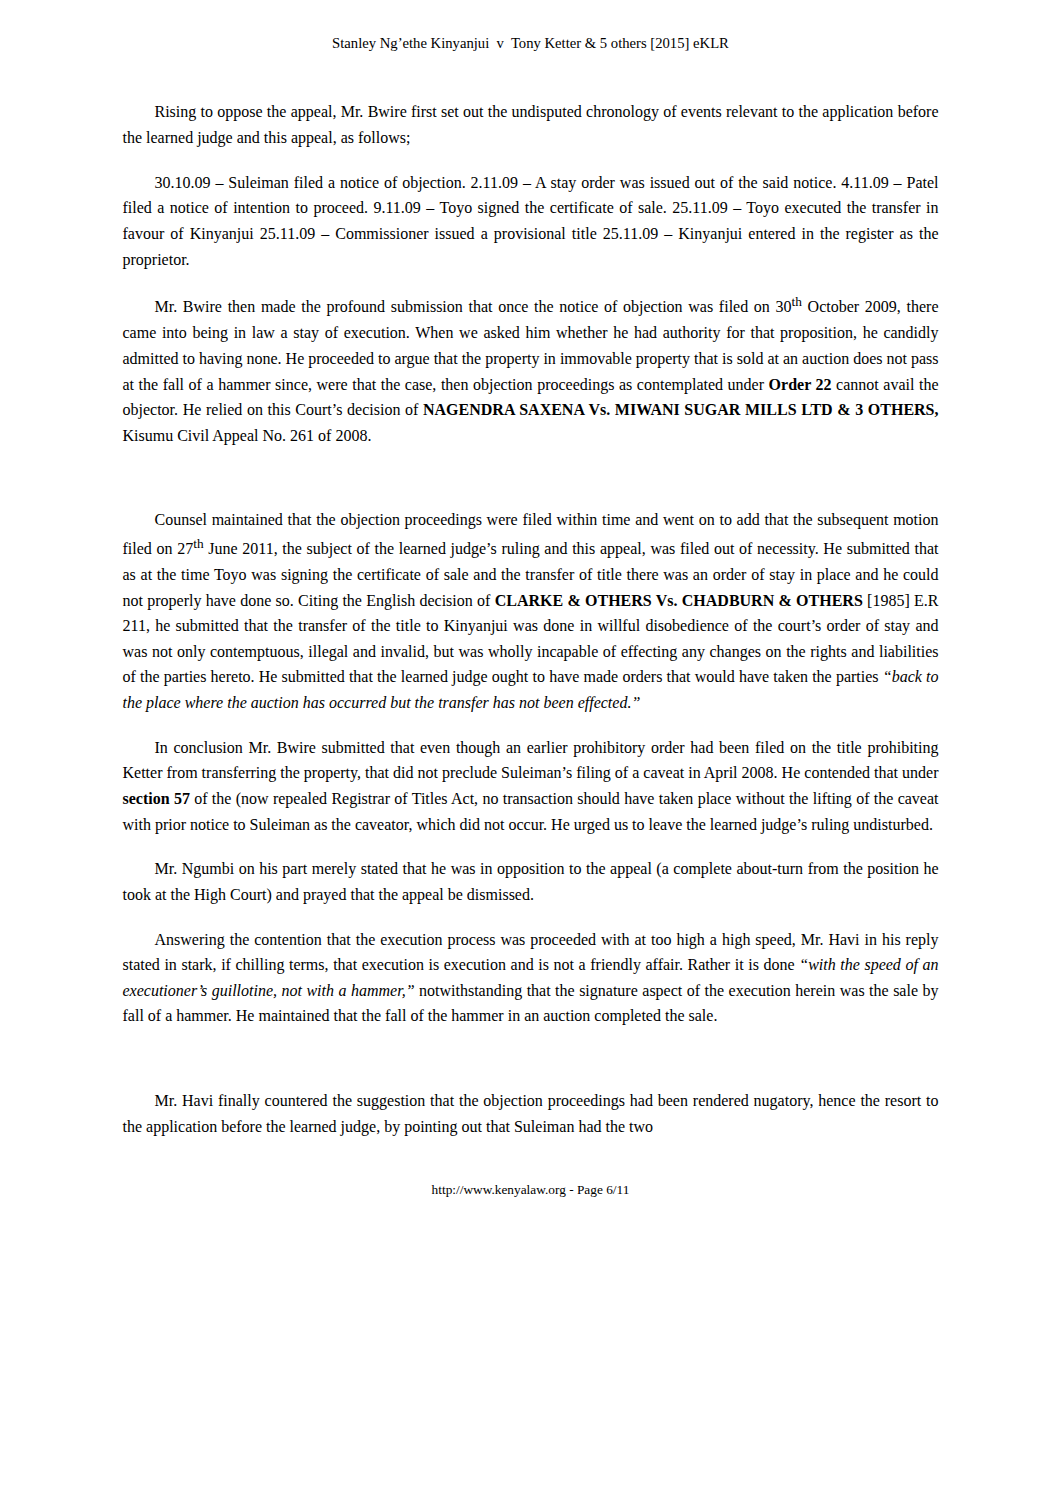Stanley Ng’ethe Kinyanjui v Tony Ketter & 5 others [2015] eKLR
Rising to oppose the appeal, Mr. Bwire first set out the undisputed chronology of events relevant to the application before the learned judge and this appeal, as follows;
30.10.09 – Suleiman filed a notice of objection. 2.11.09 – A stay order was issued out of the said notice. 4.11.09 – Patel filed a notice of intention to proceed. 9.11.09 – Toyo signed the certificate of sale. 25.11.09 – Toyo executed the transfer in favour of Kinyanjui 25.11.09 – Commissioner issued a provisional title 25.11.09 – Kinyanjui entered in the register as the proprietor.
Mr. Bwire then made the profound submission that once the notice of objection was filed on 30th October 2009, there came into being in law a stay of execution. When we asked him whether he had authority for that proposition, he candidly admitted to having none. He proceeded to argue that the property in immovable property that is sold at an auction does not pass at the fall of a hammer since, were that the case, then objection proceedings as contemplated under Order 22 cannot avail the objector. He relied on this Court’s decision of NAGENDRA SAXENA Vs. MIWANI SUGAR MILLS LTD & 3 OTHERS, Kisumu Civil Appeal No. 261 of 2008.
Counsel maintained that the objection proceedings were filed within time and went on to add that the subsequent motion filed on 27th June 2011, the subject of the learned judge’s ruling and this appeal, was filed out of necessity. He submitted that as at the time Toyo was signing the certificate of sale and the transfer of title there was an order of stay in place and he could not properly have done so. Citing the English decision of CLARKE & OTHERS Vs. CHADBURN & OTHERS [1985] E.R 211, he submitted that the transfer of the title to Kinyanjui was done in willful disobedience of the court’s order of stay and was not only contemptuous, illegal and invalid, but was wholly incapable of effecting any changes on the rights and liabilities of the parties hereto. He submitted that the learned judge ought to have made orders that would have taken the parties “back to the place where the auction has occurred but the transfer has not been effected.”
In conclusion Mr. Bwire submitted that even though an earlier prohibitory order had been filed on the title prohibiting Ketter from transferring the property, that did not preclude Suleiman’s filing of a caveat in April 2008. He contended that under section 57 of the (now repealed Registrar of Titles Act, no transaction should have taken place without the lifting of the caveat with prior notice to Suleiman as the caveator, which did not occur. He urged us to leave the learned judge’s ruling undisturbed.
Mr. Ngumbi on his part merely stated that he was in opposition to the appeal (a complete about-turn from the position he took at the High Court) and prayed that the appeal be dismissed.
Answering the contention that the execution process was proceeded with at too high a high speed, Mr. Havi in his reply stated in stark, if chilling terms, that execution is execution and is not a friendly affair. Rather it is done “with the speed of an executioner’s guillotine, not with a hammer,” notwithstanding that the signature aspect of the execution herein was the sale by fall of a hammer. He maintained that the fall of the hammer in an auction completed the sale.
Mr. Havi finally countered the suggestion that the objection proceedings had been rendered nugatory, hence the resort to the application before the learned judge, by pointing out that Suleiman had the two
http://www.kenyalaw.org - Page 6/11